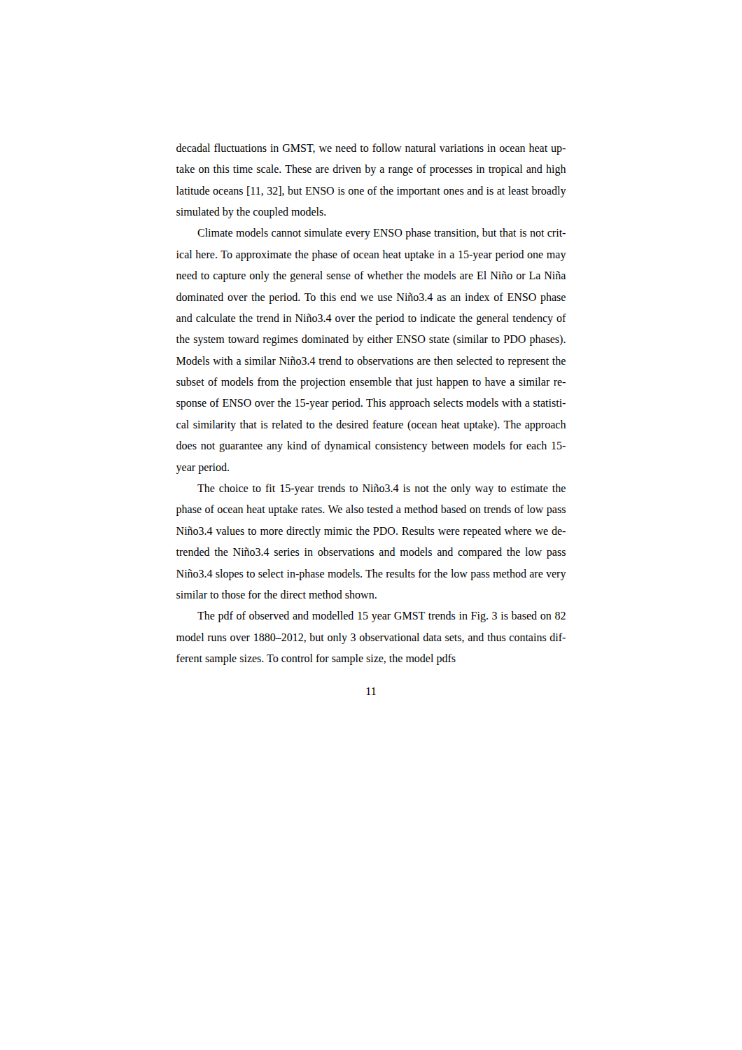decadal fluctuations in GMST, we need to follow natural variations in ocean heat uptake on this time scale. These are driven by a range of processes in tropical and high latitude oceans [11, 32], but ENSO is one of the important ones and is at least broadly simulated by the coupled models.
Climate models cannot simulate every ENSO phase transition, but that is not critical here. To approximate the phase of ocean heat uptake in a 15-year period one may need to capture only the general sense of whether the models are El Niño or La Niña dominated over the period. To this end we use Niño3.4 as an index of ENSO phase and calculate the trend in Niño3.4 over the period to indicate the general tendency of the system toward regimes dominated by either ENSO state (similar to PDO phases). Models with a similar Niño3.4 trend to observations are then selected to represent the subset of models from the projection ensemble that just happen to have a similar response of ENSO over the 15-year period. This approach selects models with a statistical similarity that is related to the desired feature (ocean heat uptake). The approach does not guarantee any kind of dynamical consistency between models for each 15-year period.
The choice to fit 15-year trends to Niño3.4 is not the only way to estimate the phase of ocean heat uptake rates. We also tested a method based on trends of low pass Niño3.4 values to more directly mimic the PDO. Results were repeated where we detrended the Niño3.4 series in observations and models and compared the low pass Niño3.4 slopes to select in-phase models. The results for the low pass method are very similar to those for the direct method shown.
The pdf of observed and modelled 15 year GMST trends in Fig. 3 is based on 82 model runs over 1880–2012, but only 3 observational data sets, and thus contains different sample sizes. To control for sample size, the model pdfs
11